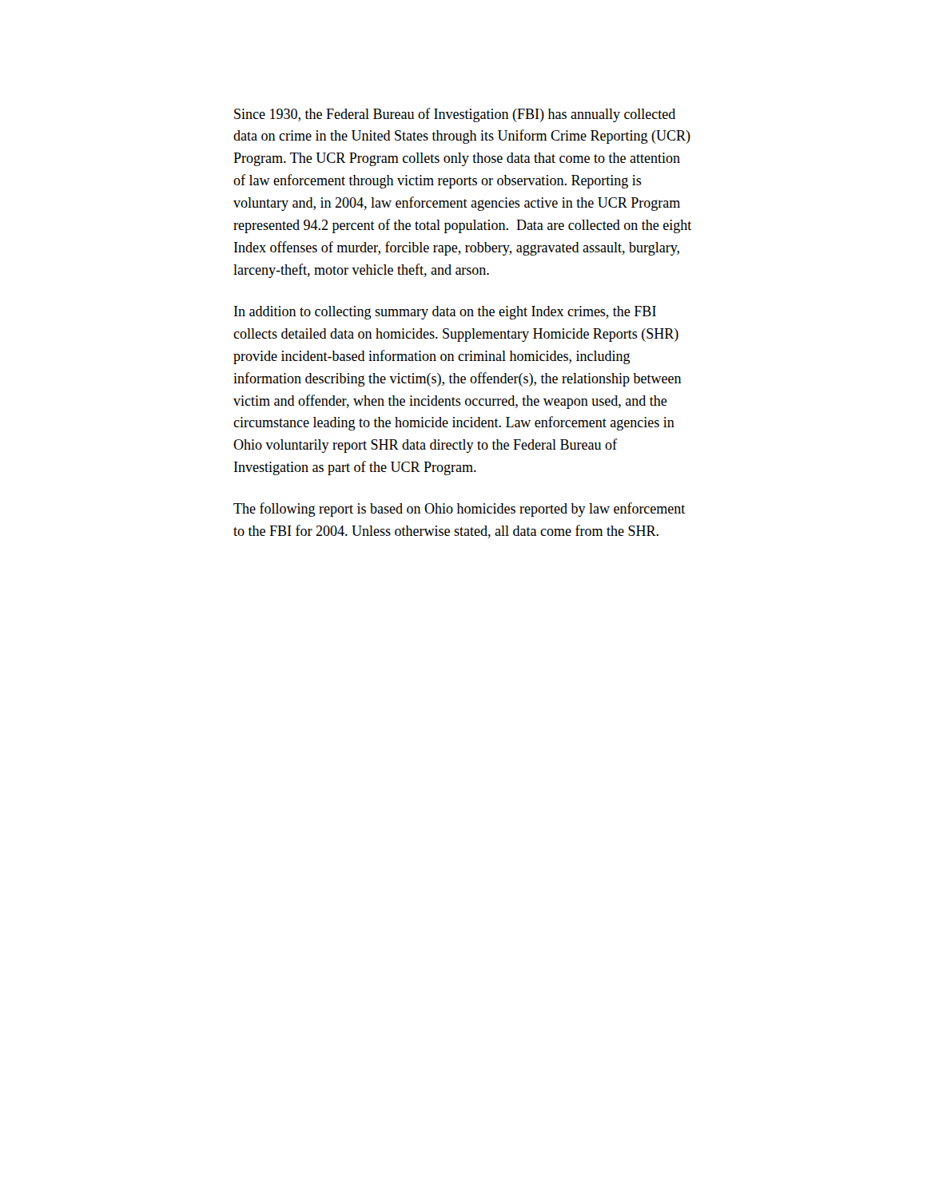Since 1930, the Federal Bureau of Investigation (FBI) has annually collected data on crime in the United States through its Uniform Crime Reporting (UCR) Program. The UCR Program collets only those data that come to the attention of law enforcement through victim reports or observation. Reporting is voluntary and, in 2004, law enforcement agencies active in the UCR Program represented 94.2 percent of the total population. Data are collected on the eight Index offenses of murder, forcible rape, robbery, aggravated assault, burglary, larceny-theft, motor vehicle theft, and arson.
In addition to collecting summary data on the eight Index crimes, the FBI collects detailed data on homicides. Supplementary Homicide Reports (SHR) provide incident-based information on criminal homicides, including information describing the victim(s), the offender(s), the relationship between victim and offender, when the incidents occurred, the weapon used, and the circumstance leading to the homicide incident. Law enforcement agencies in Ohio voluntarily report SHR data directly to the Federal Bureau of Investigation as part of the UCR Program.
The following report is based on Ohio homicides reported by law enforcement to the FBI for 2004. Unless otherwise stated, all data come from the SHR.